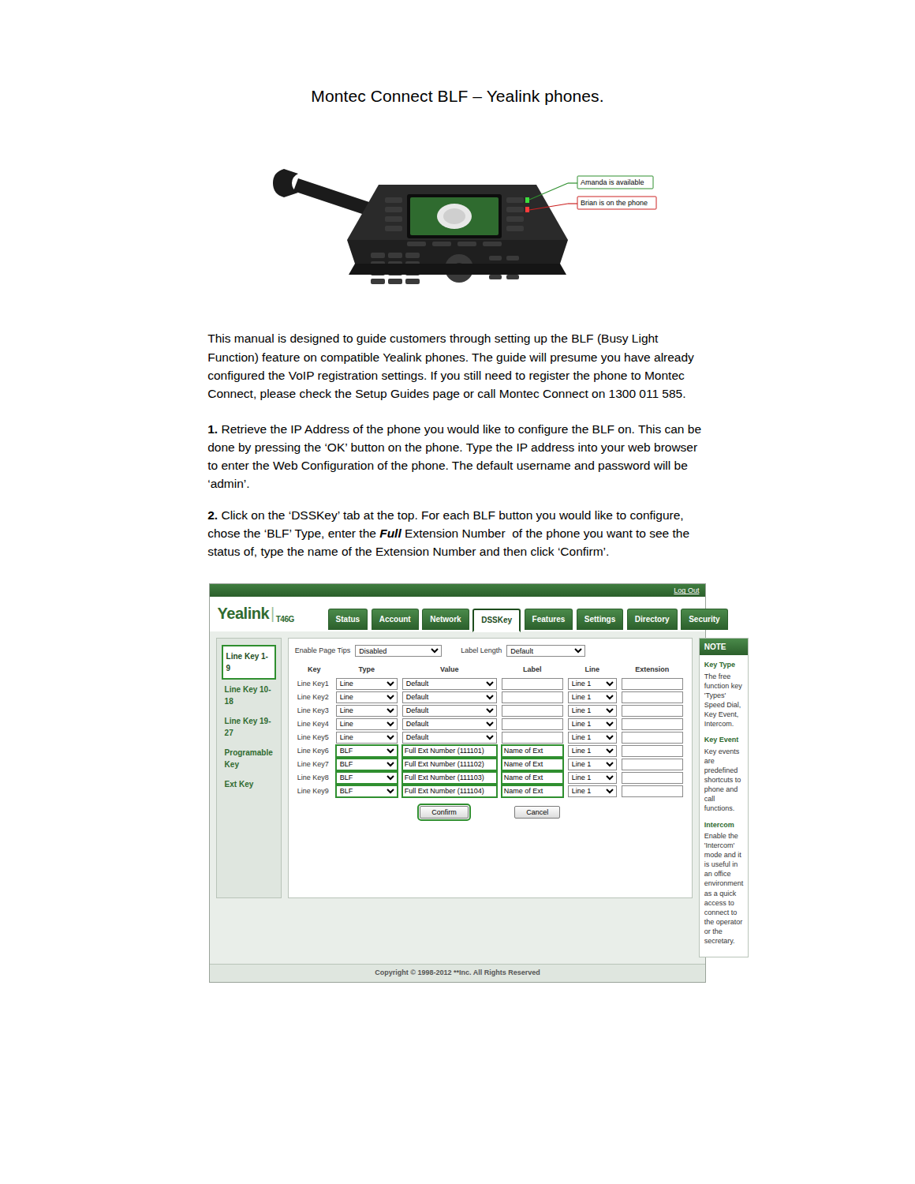Montec Connect BLF – Yealink phones.
Amanda is available Brian is on the phone
This manual is designed to guide customers through setting up the BLF (Busy Light Function) feature on compatible Yealink phones. The guide will presume you have already configured the VoIP registration settings. If you still need to register the phone to Montec Connect, please check the Setup Guides page or call Montec Connect on 1300 011 585.
1. Retrieve the IP Address of the phone you would like to configure the BLF on. This can be done by pressing the ‘OK’ button on the phone. Type the IP address into your web browser to enter the Web Configuration of the phone. The default username and password will be ‘admin’.
2. Click on the ‘DSSKey’ tab at the top. For each BLF button you would like to configure, chose the ‘BLF’ Type, enter the Full Extension Number of the phone you want to see the status of, type the name of the Extension Number and then click ‘Confirm’.
Log Out
Yealink|T46G
Status Account Network DSSKey Features Settings Directory Security
Line Key 1-9 Line Key 10-18 Line Key 19-27 Programable Key Ext Key
Enable Page Tips Disabled Label Length Default
| Key | Type | Value | Label | Line | Extension |
| --- | --- | --- | --- | --- | --- |
| Line Key1 | Line | Default | | Line 1 | |
| Line Key2 | Line | Default | | Line 1 | |
| Line Key3 | Line | Default | | Line 1 | |
| Line Key4 | Line | Default | | Line 1 | |
| Line Key5 | Line | Default | | Line 1 | |
| Line Key6 | BLF | | | Line 1 | |
| Line Key7 | BLF | | | Line 1 | |
| Line Key8 | BLF | | | Line 1 | |
| Line Key9 | BLF | | | Line 1 | |
Confirm Cancel
NOTE
Key Type
The free function key 'Types' Speed Dial, Key Event, Intercom.
Key Event
Key events are predefined shortcuts to phone and call functions.
Intercom
Enable the 'Intercom' mode and it is useful in an office environment as a quick access to connect to the operator or the secretary.
Copyright © 1998-2012 **Inc. All Rights Reserved